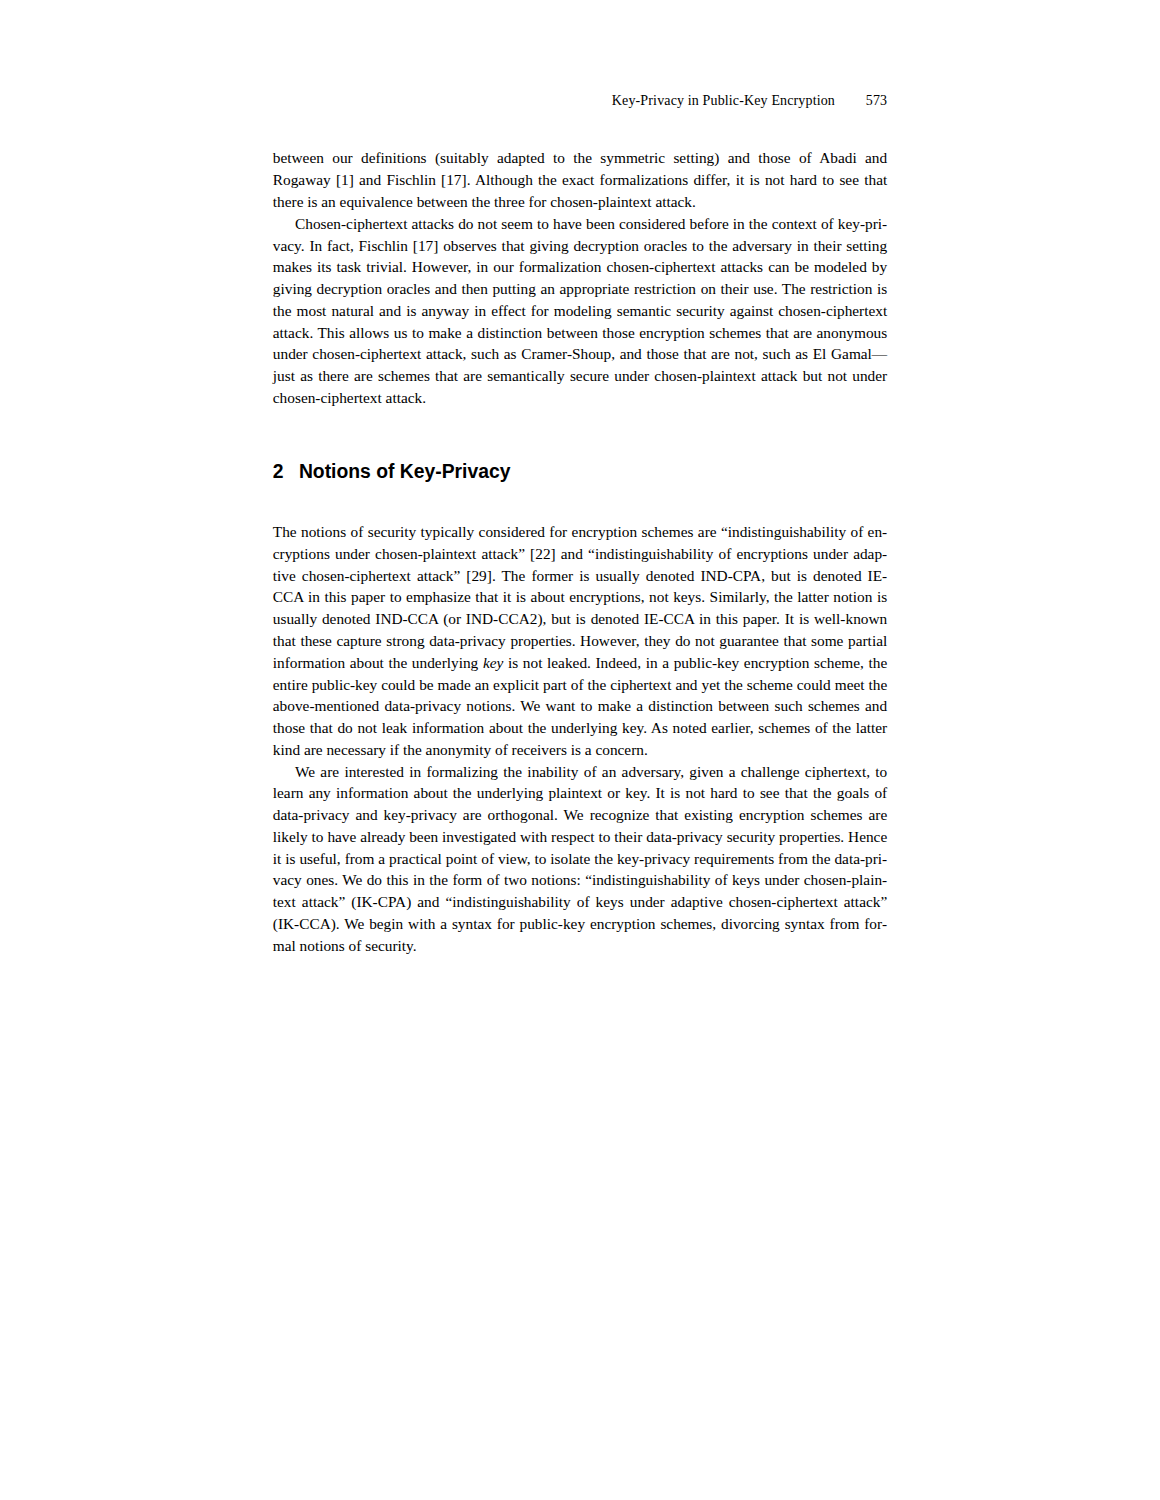Key-Privacy in Public-Key Encryption573
between our definitions (suitably adapted to the symmetric setting) and those of Abadi and Rogaway [1] and Fischlin [17]. Although the exact formalizations differ, it is not hard to see that there is an equivalence between the three for chosen-plaintext attack.
Chosen-ciphertext attacks do not seem to have been considered before in the context of key-privacy. In fact, Fischlin [17] observes that giving decryption oracles to the adversary in their setting makes its task trivial. However, in our formalization chosen-ciphertext attacks can be modeled by giving decryption oracles and then putting an appropriate restriction on their use. The restriction is the most natural and is anyway in effect for modeling semantic security against chosen-ciphertext attack. This allows us to make a distinction between those encryption schemes that are anonymous under chosen-ciphertext attack, such as Cramer-Shoup, and those that are not, such as El Gamal— just as there are schemes that are semantically secure under chosen-plaintext attack but not under chosen-ciphertext attack.
2 Notions of Key-Privacy
The notions of security typically considered for encryption schemes are “indistinguishability of encryptions under chosen-plaintext attack” [22] and “indistinguishability of encryptions under adaptive chosen-ciphertext attack” [29]. The former is usually denoted IND-CPA, but is denoted IE-CCA in this paper to emphasize that it is about encryptions, not keys. Similarly, the latter notion is usually denoted IND-CCA (or IND-CCA2), but is denoted IE-CCA in this paper. It is well-known that these capture strong data-privacy properties. However, they do not guarantee that some partial information about the underlying key is not leaked. Indeed, in a public-key encryption scheme, the entire public-key could be made an explicit part of the ciphertext and yet the scheme could meet the above-mentioned data-privacy notions. We want to make a distinction between such schemes and those that do not leak information about the underlying key. As noted earlier, schemes of the latter kind are necessary if the anonymity of receivers is a concern.
We are interested in formalizing the inability of an adversary, given a challenge ciphertext, to learn any information about the underlying plaintext or key. It is not hard to see that the goals of data-privacy and key-privacy are orthogonal. We recognize that existing encryption schemes are likely to have already been investigated with respect to their data-privacy security properties. Hence it is useful, from a practical point of view, to isolate the key-privacy requirements from the data-privacy ones. We do this in the form of two notions: “indistinguishability of keys under chosen-plaintext attack” (IK-CPA) and “indistinguishability of keys under adaptive chosen-ciphertext attack” (IK-CCA). We begin with a syntax for public-key encryption schemes, divorcing syntax from formal notions of security.